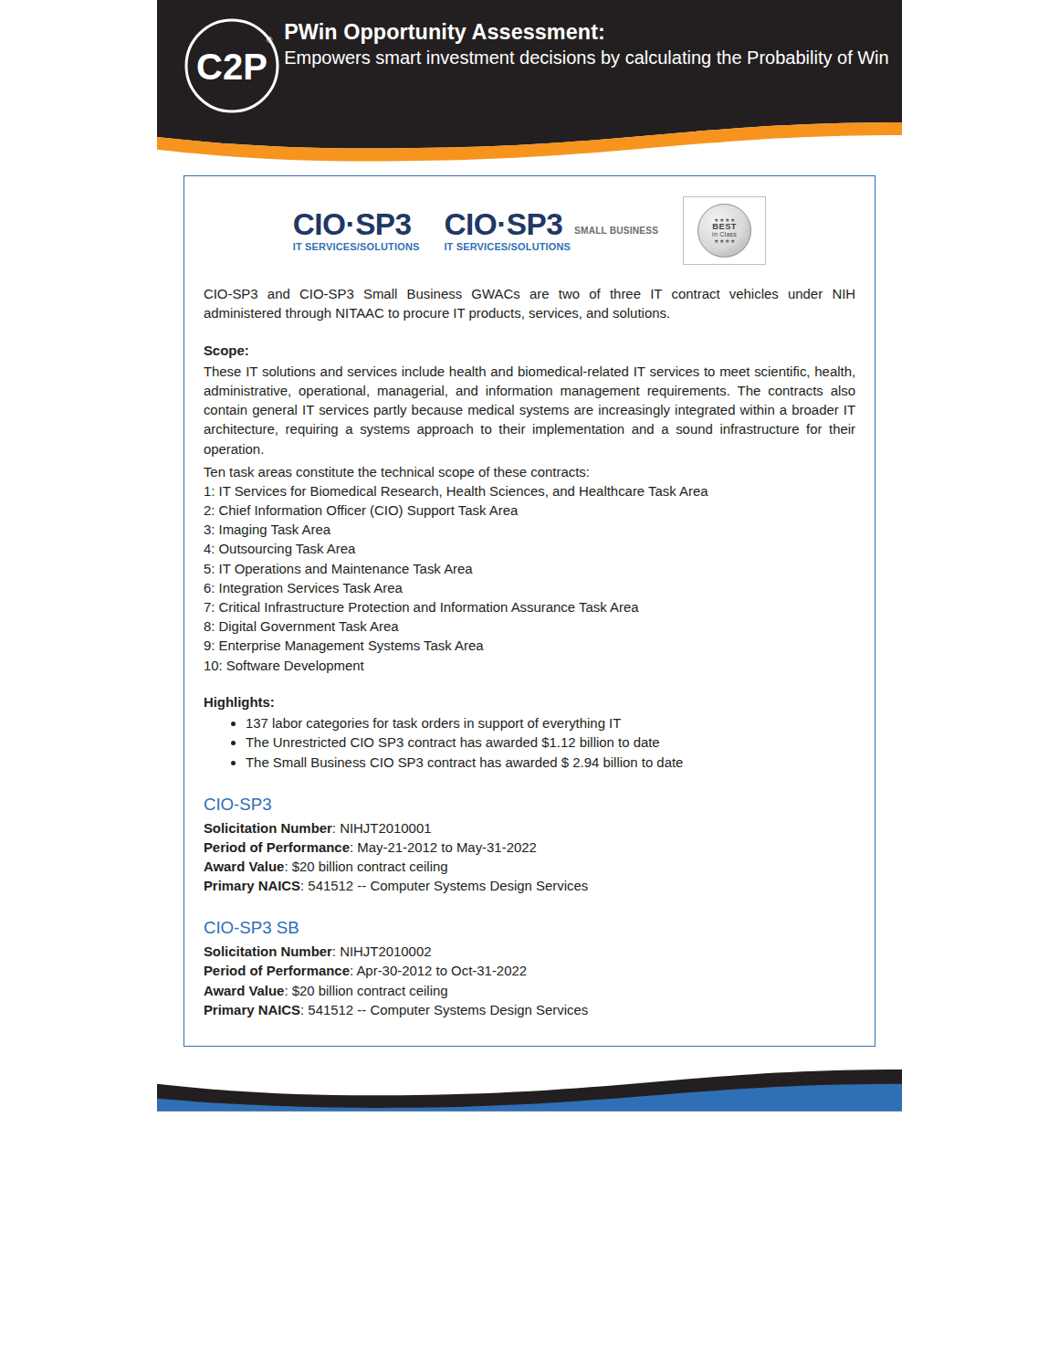C2P ®
PWin Opportunity Assessment:
Empowers smart investment decisions by calculating the Probability of Win
CIO·SP3
IT SERVICES/SOLUTIONS
CIO·SP3
IT SERVICES/SOLUTIONS
SMALL BUSINESS
★★★★
BEST
in Class
★★★★
CIO-SP3 and CIO-SP3 Small Business GWACs are two of three IT contract vehicles under NIH administered through NITAAC to procure IT products, services, and solutions.
Scope:
These IT solutions and services include health and biomedical-related IT services to meet scientific, health, administrative, operational, managerial, and information management requirements. The contracts also contain general IT services partly because medical systems are increasingly integrated within a broader IT architecture, requiring a systems approach to their implementation and a sound infrastructure for their operation.
Ten task areas constitute the technical scope of these contracts:
1: IT Services for Biomedical Research, Health Sciences, and Healthcare Task Area
2: Chief Information Officer (CIO) Support Task Area
3: Imaging Task Area
4: Outsourcing Task Area
5: IT Operations and Maintenance Task Area
6: Integration Services Task Area
7: Critical Infrastructure Protection and Information Assurance Task Area
8: Digital Government Task Area
9: Enterprise Management Systems Task Area
10: Software Development
Highlights:
137 labor categories for task orders in support of everything IT
The Unrestricted CIO SP3 contract has awarded $1.12 billion to date
The Small Business CIO SP3 contract has awarded $ 2.94 billion to date
CIO-SP3
Solicitation Number: NIHJT2010001
Period of Performance: May-21-2012 to May-31-2022
Award Value: $20 billion contract ceiling
Primary NAICS: 541512 -- Computer Systems Design Services
CIO-SP3 SB
Solicitation Number: NIHJT2010002
Period of Performance: Apr-30-2012 to Oct-31-2022
Award Value: $20 billion contract ceiling
Primary NAICS: 541512 -- Computer Systems Design Services